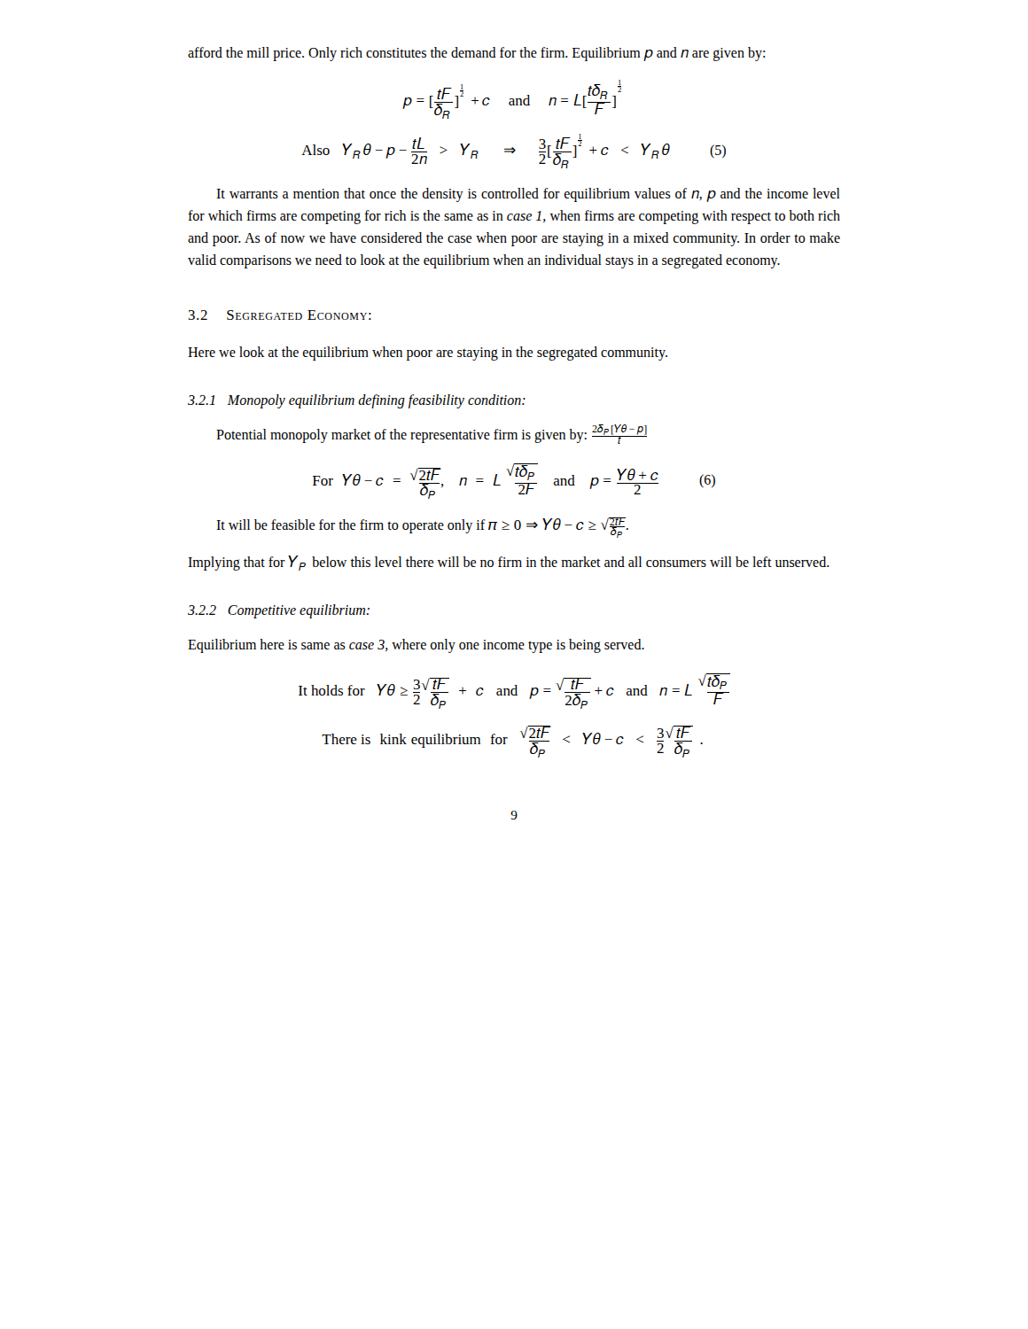afford the mill price. Only rich constitutes the demand for the firm. Equilibrium p and n are given by:
p= [tFδR] 12 +c and n=L [tδRF] 12
Also YRθ−p− tL2n > YR ⇒ 32 [tFδR] 12 +c < YRθ
(5)
It warrants a mention that once the density is controlled for equilibrium values of n, p and the income level for which firms are competing for rich is the same as in case 1, when firms are competing with respect to both rich and poor. As of now we have considered the case when poor are staying in a mixed community. In order to make valid comparisons we need to look at the equilibrium when an individual stays in a segregated economy.
3.2 Segregated Economy:
Here we look at the equilibrium when poor are staying in the segregated community.
3.2.1 Monopoly equilibrium defining feasibility condition:
Potential monopoly market of the representative firm is given by: 2δP[Yθ−p] t
For Yθ−c= 2tFδP , n= L tδP2F and p= Yθ+c2
(6)
It will be feasible for the firm to operate only if π≥0⇒ Yθ−c≥ 2tFδP .
Implying that for YP below this level there will be no firm in the market and all consumers will be left unserved.
3.2.2 Competitive equilibrium:
Equilibrium here is same as case 3, where only one income type is being served.
It holds for Yθ≥ 32 tFδP +c and p= tF2δP +c and n=L tδPF
There is kinkequilibrium for 2tFδP < Yθ−c < 32 tFδP .
9